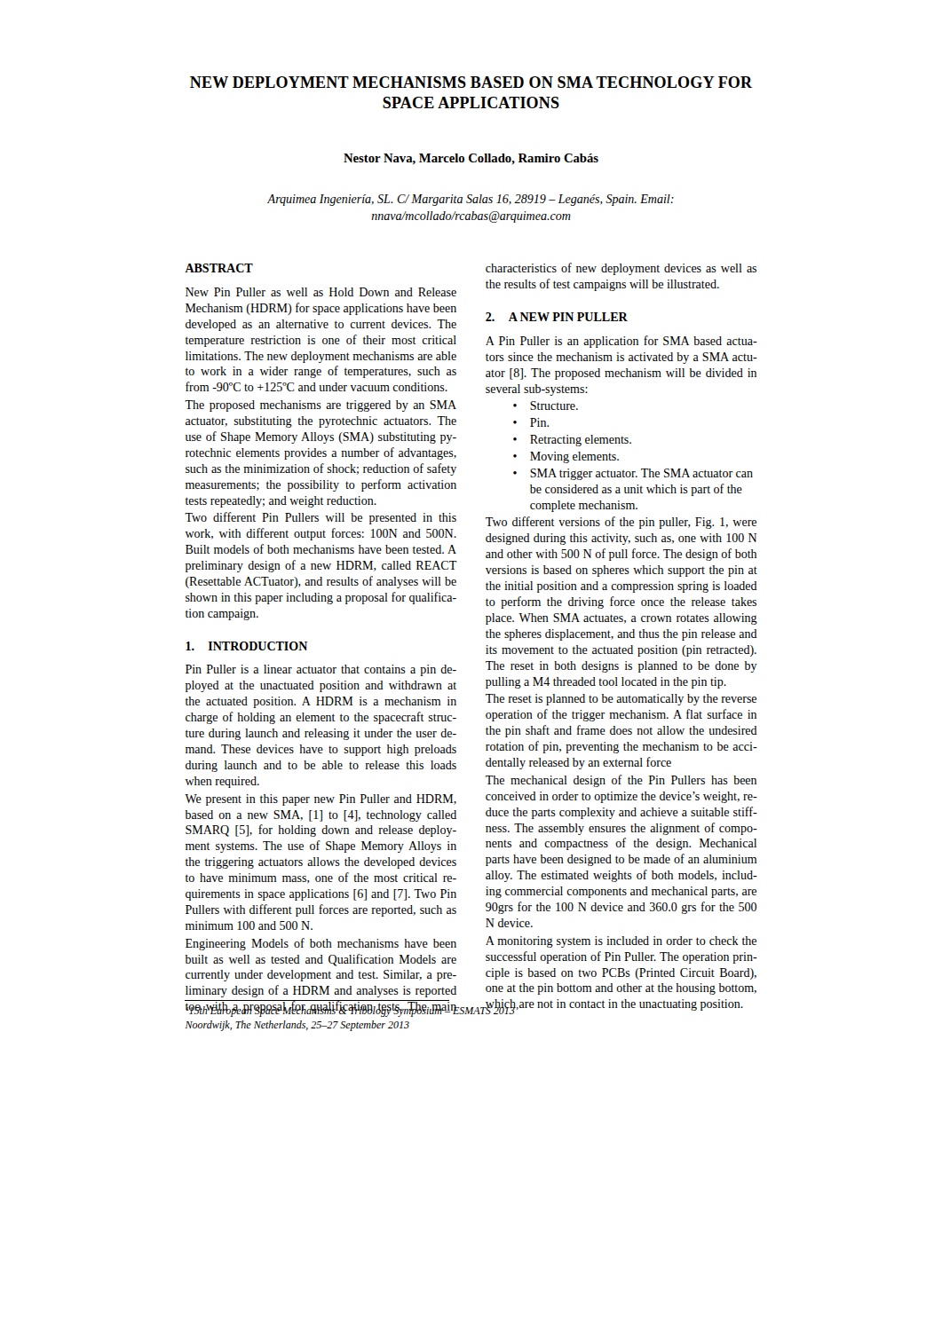NEW DEPLOYMENT MECHANISMS BASED ON SMA TECHNOLOGY FOR SPACE APPLICATIONS
Nestor Nava, Marcelo Collado, Ramiro Cabás
Arquimea Ingeniería, SL. C/ Margarita Salas 16, 28919 – Leganés, Spain. Email:
nnava/mcollado/rcabas@arquimea.com
ABSTRACT
New Pin Puller as well as Hold Down and Release Mechanism (HDRM) for space applications have been developed as an alternative to current devices. The temperature restriction is one of their most critical limitations. The new deployment mechanisms are able to work in a wider range of temperatures, such as from -90ºC to +125ºC and under vacuum conditions.
The proposed mechanisms are triggered by an SMA actuator, substituting the pyrotechnic actuators. The use of Shape Memory Alloys (SMA) substituting pyrotechnic elements provides a number of advantages, such as the minimization of shock; reduction of safety measurements; the possibility to perform activation tests repeatedly; and weight reduction.
Two different Pin Pullers will be presented in this work, with different output forces: 100N and 500N. Built models of both mechanisms have been tested. A preliminary design of a new HDRM, called REACT (Resettable ACTuator), and results of analyses will be shown in this paper including a proposal for qualification campaign.
1. INTRODUCTION
Pin Puller is a linear actuator that contains a pin deployed at the unactuated position and withdrawn at the actuated position. A HDRM is a mechanism in charge of holding an element to the spacecraft structure during launch and releasing it under the user demand. These devices have to support high preloads during launch and to be able to release this loads when required.
We present in this paper new Pin Puller and HDRM, based on a new SMA, [1] to [4], technology called SMARQ [5], for holding down and release deployment systems. The use of Shape Memory Alloys in the triggering actuators allows the developed devices to have minimum mass, one of the most critical requirements in space applications [6] and [7]. Two Pin Pullers with different pull forces are reported, such as minimum 100 and 500 N.
Engineering Models of both mechanisms have been built as well as tested and Qualification Models are currently under development and test. Similar, a preliminary design of a HDRM and analyses is reported too with a proposal for qualification tests. The main characteristics of new deployment devices as well as the results of test campaigns will be illustrated.
2. A NEW PIN PULLER
A Pin Puller is an application for SMA based actuators since the mechanism is activated by a SMA actuator [8]. The proposed mechanism will be divided in several sub-systems:
Structure.
Pin.
Retracting elements.
Moving elements.
SMA trigger actuator. The SMA actuator can be considered as a unit which is part of the complete mechanism.
Two different versions of the pin puller, Fig. 1, were designed during this activity, such as, one with 100 N and other with 500 N of pull force. The design of both versions is based on spheres which support the pin at the initial position and a compression spring is loaded to perform the driving force once the release takes place. When SMA actuates, a crown rotates allowing the spheres displacement, and thus the pin release and its movement to the actuated position (pin retracted). The reset in both designs is planned to be done by pulling a M4 threaded tool located in the pin tip.
The reset is planned to be automatically by the reverse operation of the trigger mechanism. A flat surface in the pin shaft and frame does not allow the undesired rotation of pin, preventing the mechanism to be accidentally released by an external force
The mechanical design of the Pin Pullers has been conceived in order to optimize the device’s weight, reduce the parts complexity and achieve a suitable stiffness. The assembly ensures the alignment of components and compactness of the design. Mechanical parts have been designed to be made of an aluminium alloy. The estimated weights of both models, including commercial components and mechanical parts, are 90grs for the 100 N device and 360.0 grs for the 500 N device.
A monitoring system is included in order to check the successful operation of Pin Puller. The operation principle is based on two PCBs (Printed Circuit Board), one at the pin bottom and other at the housing bottom, which are not in contact in the unactuating position.
‘15th European Space Mechanisms & Tribology Symposium – ESMATS 2013’
Noordwijk, The Netherlands, 25–27 September 2013